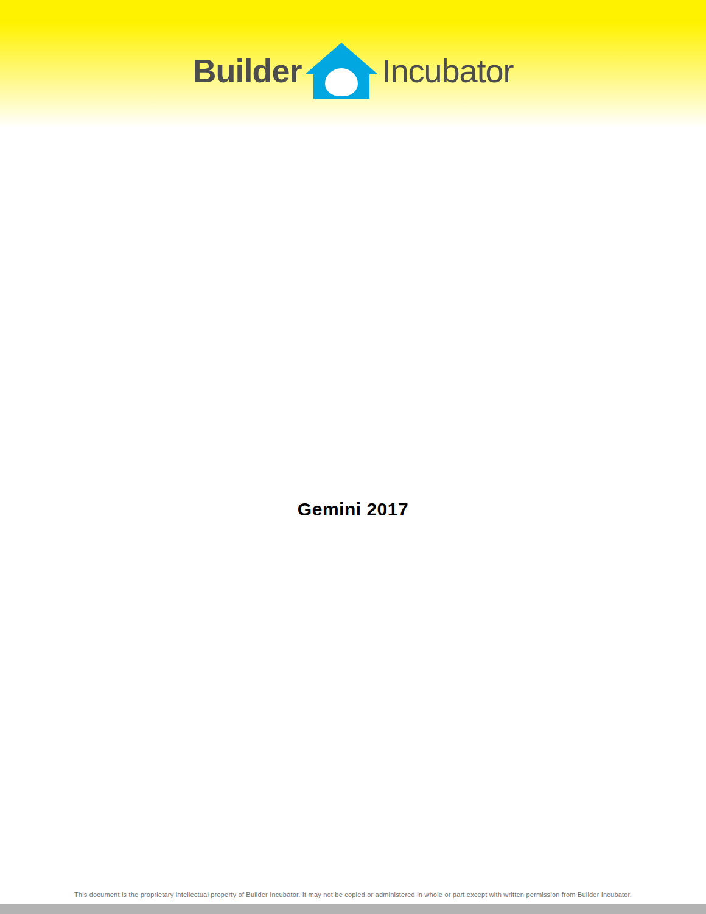Builder Incubator
Gemini 2017
This document is the proprietary intellectual property of Builder Incubator. It may not be copied or administered in whole or part except with written permission from Builder Incubator.